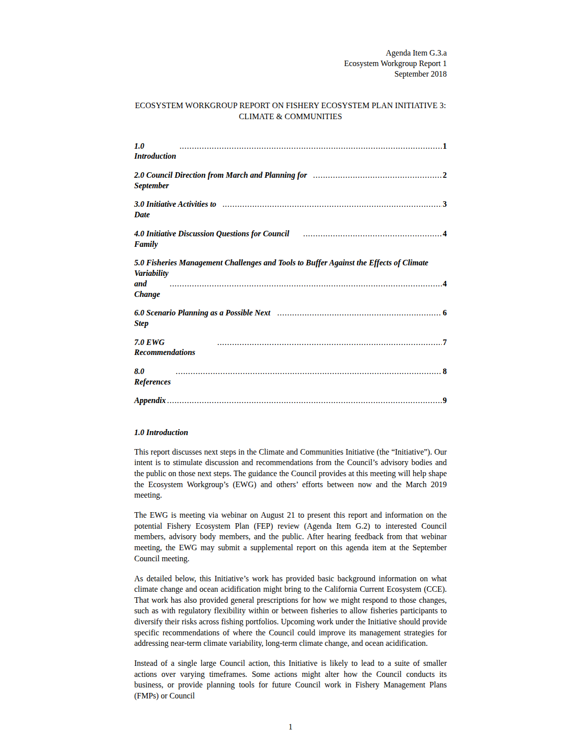Agenda Item G.3.a
Ecosystem Workgroup Report 1
September 2018
ECOSYSTEM WORKGROUP REPORT ON FISHERY ECOSYSTEM PLAN INITIATIVE 3:
CLIMATE & COMMUNITIES
1.0 Introduction ................................................................................................................................. 1
2.0 Council Direction from March and Planning for September ............................................................. 2
3.0 Initiative Activities to Date ..................................................................................................... 3
4.0 Initiative Discussion Questions for Council Family ............................................................ 4
5.0 Fisheries Management Challenges and Tools to Buffer Against the Effects of Climate Variability and Change ................................................................................................................................. 4
6.0 Scenario Planning as a Possible Next Step ....................................................................... 6
7.0 EWG Recommendations ....................................................................................................... 7
8.0 References ................................................................................................................................. 8
Appendix ....................................................................................................................................... 9
1.0 Introduction
This report discusses next steps in the Climate and Communities Initiative (the “Initiative”). Our intent is to stimulate discussion and recommendations from the Council’s advisory bodies and the public on those next steps. The guidance the Council provides at this meeting will help shape the Ecosystem Workgroup’s (EWG) and others’ efforts between now and the March 2019 meeting.
The EWG is meeting via webinar on August 21 to present this report and information on the potential Fishery Ecosystem Plan (FEP) review (Agenda Item G.2) to interested Council members, advisory body members, and the public. After hearing feedback from that webinar meeting, the EWG may submit a supplemental report on this agenda item at the September Council meeting.
As detailed below, this Initiative’s work has provided basic background information on what climate change and ocean acidification might bring to the California Current Ecosystem (CCE). That work has also provided general prescriptions for how we might respond to those changes, such as with regulatory flexibility within or between fisheries to allow fisheries participants to diversify their risks across fishing portfolios. Upcoming work under the Initiative should provide specific recommendations of where the Council could improve its management strategies for addressing near-term climate variability, long-term climate change, and ocean acidification.
Instead of a single large Council action, this Initiative is likely to lead to a suite of smaller actions over varying timeframes. Some actions might alter how the Council conducts its business, or provide planning tools for future Council work in Fishery Management Plans (FMPs) or Council
1